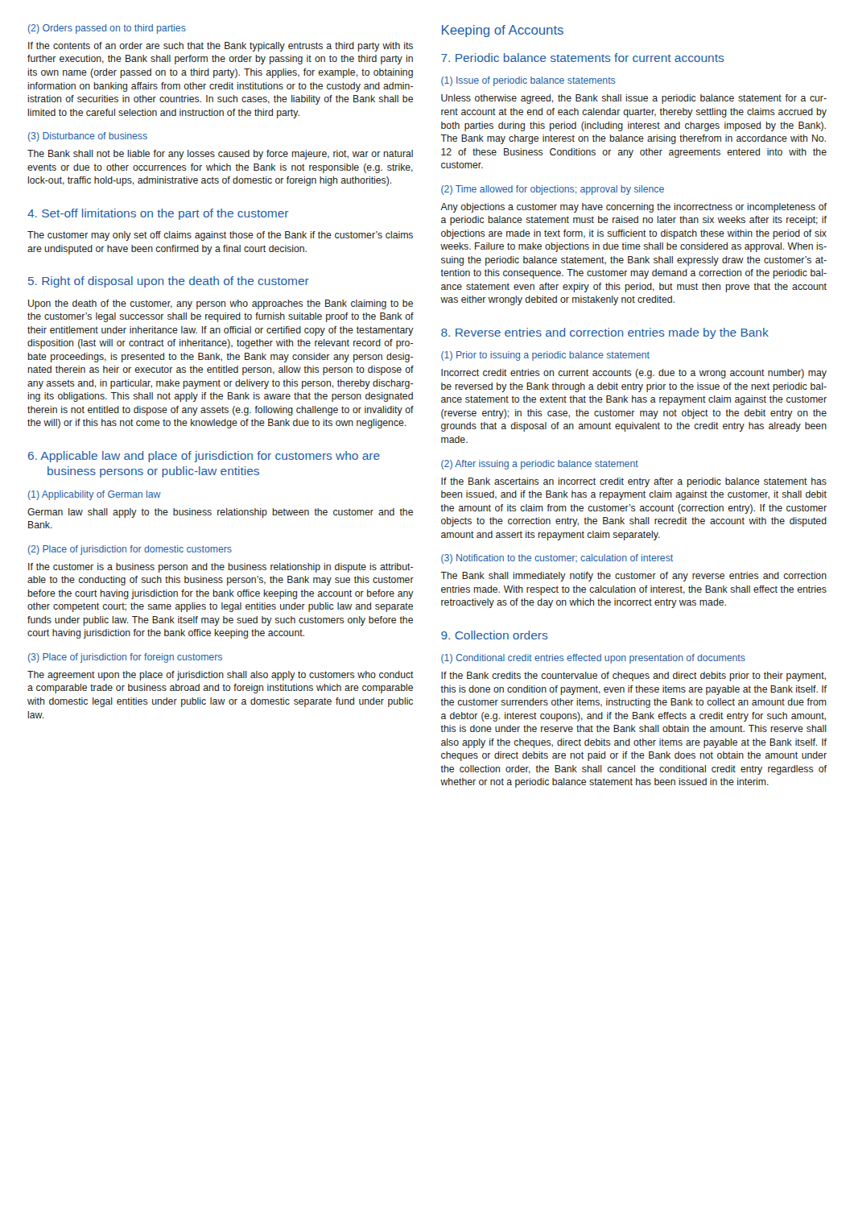(2) Orders passed on to third parties
If the contents of an order are such that the Bank typically entrusts a third party with its further execution, the Bank shall perform the order by passing it on to the third party in its own name (order passed on to a third party). This applies, for example, to obtaining information on banking affairs from other credit institutions or to the custody and administration of securities in other countries. In such cases, the liability of the Bank shall be limited to the careful selection and instruction of the third party.
(3) Disturbance of business
The Bank shall not be liable for any losses caused by force majeure, riot, war or natural events or due to other occurrences for which the Bank is not responsible (e.g. strike, lock-out, traffic hold-ups, administrative acts of domestic or foreign high authorities).
4. Set-off limitations on the part of the customer
The customer may only set off claims against those of the Bank if the customer’s claims are undisputed or have been confirmed by a final court decision.
5. Right of disposal upon the death of the customer
Upon the death of the customer, any person who approaches the Bank claiming to be the customer’s legal successor shall be required to furnish suitable proof to the Bank of their entitlement under inheritance law. If an official or certified copy of the testamentary disposition (last will or contract of inheritance), together with the relevant record of probate proceedings, is presented to the Bank, the Bank may consider any person designated therein as heir or executor as the entitled person, allow this person to dispose of any assets and, in particular, make payment or delivery to this person, thereby discharging its obligations. This shall not apply if the Bank is aware that the person designated therein is not entitled to dispose of any assets (e.g. following challenge to or invalidity of the will) or if this has not come to the knowledge of the Bank due to its own negligence.
6. Applicable law and place of jurisdiction for customers who are business persons or public-law entities
(1) Applicability of German law
German law shall apply to the business relationship between the customer and the Bank.
(2) Place of jurisdiction for domestic customers
If the customer is a business person and the business relationship in dispute is attributable to the conducting of such this business person’s, the Bank may sue this customer before the court having jurisdiction for the bank office keeping the account or before any other competent court; the same applies to legal entities under public law and separate funds under public law. The Bank itself may be sued by such customers only before the court having jurisdiction for the bank office keeping the account.
(3) Place of jurisdiction for foreign customers
The agreement upon the place of jurisdiction shall also apply to customers who conduct a comparable trade or business abroad and to foreign institutions which are comparable with domestic legal entities under public law or a domestic separate fund under public law.
Keeping of Accounts
7. Periodic balance statements for current accounts
(1) Issue of periodic balance statements
Unless otherwise agreed, the Bank shall issue a periodic balance statement for a current account at the end of each calendar quarter, thereby settling the claims accrued by both parties during this period (including interest and charges imposed by the Bank). The Bank may charge interest on the balance arising therefrom in accordance with No. 12 of these Business Conditions or any other agreements entered into with the customer.
(2) Time allowed for objections; approval by silence
Any objections a customer may have concerning the incorrectness or incompleteness of a periodic balance statement must be raised no later than six weeks after its receipt; if objections are made in text form, it is sufficient to dispatch these within the period of six weeks. Failure to make objections in due time shall be considered as approval. When issuing the periodic balance statement, the Bank shall expressly draw the customer’s attention to this consequence. The customer may demand a correction of the periodic balance statement even after expiry of this period, but must then prove that the account was either wrongly debited or mistakenly not credited.
8. Reverse entries and correction entries made by the Bank
(1) Prior to issuing a periodic balance statement
Incorrect credit entries on current accounts (e.g. due to a wrong account number) may be reversed by the Bank through a debit entry prior to the issue of the next periodic balance statement to the extent that the Bank has a repayment claim against the customer (reverse entry); in this case, the customer may not object to the debit entry on the grounds that a disposal of an amount equivalent to the credit entry has already been made.
(2) After issuing a periodic balance statement
If the Bank ascertains an incorrect credit entry after a periodic balance statement has been issued, and if the Bank has a repayment claim against the customer, it shall debit the amount of its claim from the customer’s account (correction entry). If the customer objects to the correction entry, the Bank shall recredit the account with the disputed amount and assert its repayment claim separately.
(3) Notification to the customer; calculation of interest
The Bank shall immediately notify the customer of any reverse entries and correction entries made. With respect to the calculation of interest, the Bank shall effect the entries retroactively as of the day on which the incorrect entry was made.
9. Collection orders
(1) Conditional credit entries effected upon presentation of documents
If the Bank credits the countervalue of cheques and direct debits prior to their payment, this is done on condition of payment, even if these items are payable at the Bank itself. If the customer surrenders other items, instructing the Bank to collect an amount due from a debtor (e.g. interest coupons), and if the Bank effects a credit entry for such amount, this is done under the reserve that the Bank shall obtain the amount. This reserve shall also apply if the cheques, direct debits and other items are payable at the Bank itself. If cheques or direct debits are not paid or if the Bank does not obtain the amount under the collection order, the Bank shall cancel the conditional credit entry regardless of whether or not a periodic balance statement has been issued in the interim.